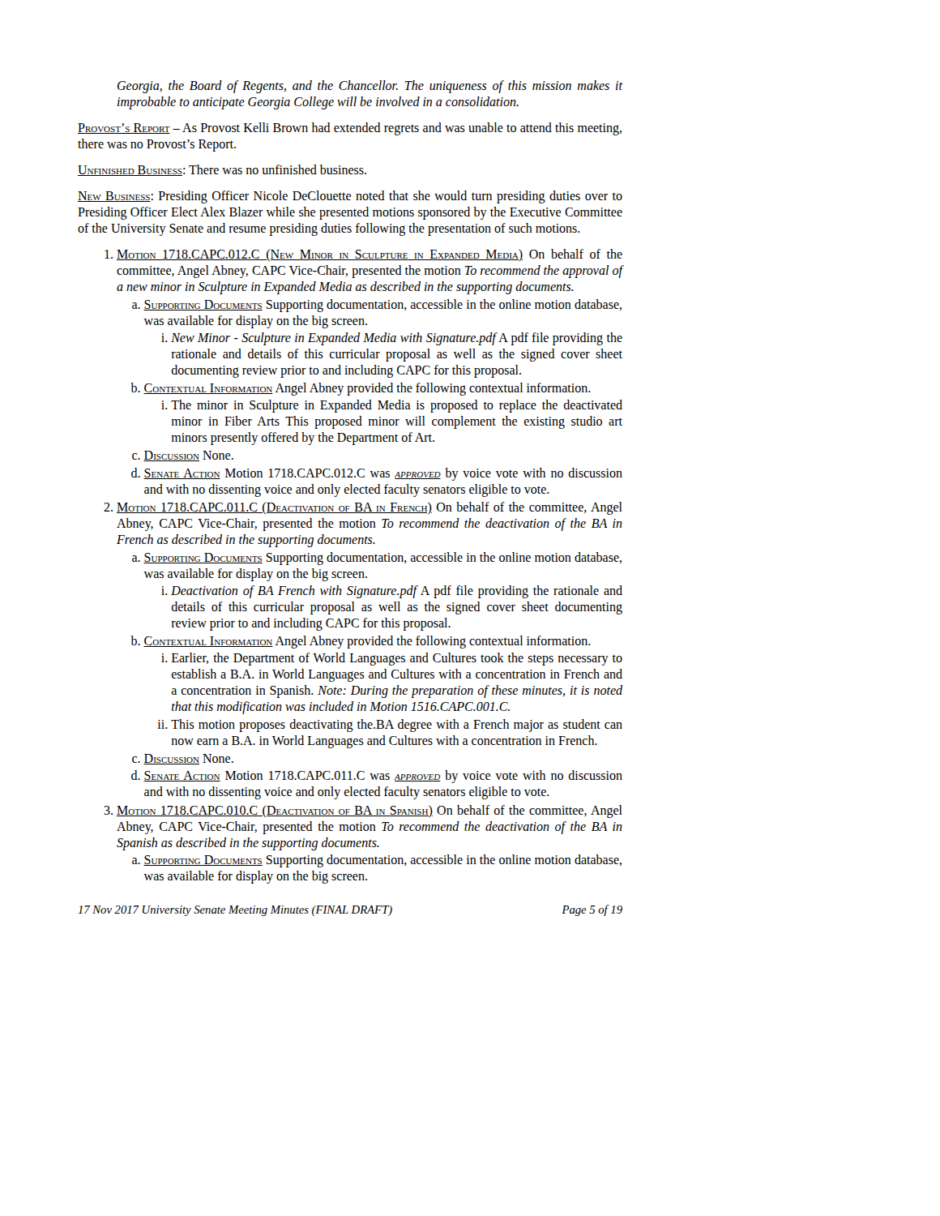Georgia, the Board of Regents, and the Chancellor. The uniqueness of this mission makes it improbable to anticipate Georgia College will be involved in a consolidation.
Provost’s Report – As Provost Kelli Brown had extended regrets and was unable to attend this meeting, there was no Provost’s Report.
Unfinished Business: There was no unfinished business.
New Business: Presiding Officer Nicole DeClouette noted that she would turn presiding duties over to Presiding Officer Elect Alex Blazer while she presented motions sponsored by the Executive Committee of the University Senate and resume presiding duties following the presentation of such motions.
Motion 1718.CAPC.012.C (New Minor in Sculpture in Expanded Media) On behalf of the committee, Angel Abney, CAPC Vice-Chair, presented the motion To recommend the approval of a new minor in Sculpture in Expanded Media as described in the supporting documents.
Supporting Documents Supporting documentation, accessible in the online motion database, was available for display on the big screen.
New Minor - Sculpture in Expanded Media with Signature.pdf A pdf file providing the rationale and details of this curricular proposal as well as the signed cover sheet documenting review prior to and including CAPC for this proposal.
Contextual Information Angel Abney provided the following contextual information.
The minor in Sculpture in Expanded Media is proposed to replace the deactivated minor in Fiber Arts This proposed minor will complement the existing studio art minors presently offered by the Department of Art.
Discussion None.
Senate Action Motion 1718.CAPC.012.C was approved by voice vote with no discussion and with no dissenting voice and only elected faculty senators eligible to vote.
Motion 1718.CAPC.011.C (Deactivation of BA in French) On behalf of the committee, Angel Abney, CAPC Vice-Chair, presented the motion To recommend the deactivation of the BA in French as described in the supporting documents.
Supporting Documents Supporting documentation, accessible in the online motion database, was available for display on the big screen.
Deactivation of BA French with Signature.pdf A pdf file providing the rationale and details of this curricular proposal as well as the signed cover sheet documenting review prior to and including CAPC for this proposal.
Contextual Information Angel Abney provided the following contextual information.
Earlier, the Department of World Languages and Cultures took the steps necessary to establish a B.A. in World Languages and Cultures with a concentration in French and a concentration in Spanish. Note: During the preparation of these minutes, it is noted that this modification was included in Motion 1516.CAPC.001.C.
This motion proposes deactivating the.BA degree with a French major as student can now earn a B.A. in World Languages and Cultures with a concentration in French.
Discussion None.
Senate Action Motion 1718.CAPC.011.C was approved by voice vote with no discussion and with no dissenting voice and only elected faculty senators eligible to vote.
Motion 1718.CAPC.010.C (Deactivation of BA in Spanish) On behalf of the committee, Angel Abney, CAPC Vice-Chair, presented the motion To recommend the deactivation of the BA in Spanish as described in the supporting documents.
Supporting Documents Supporting documentation, accessible in the online motion database, was available for display on the big screen.
17 Nov 2017 University Senate Meeting Minutes (FINAL DRAFT) Page 5 of 19